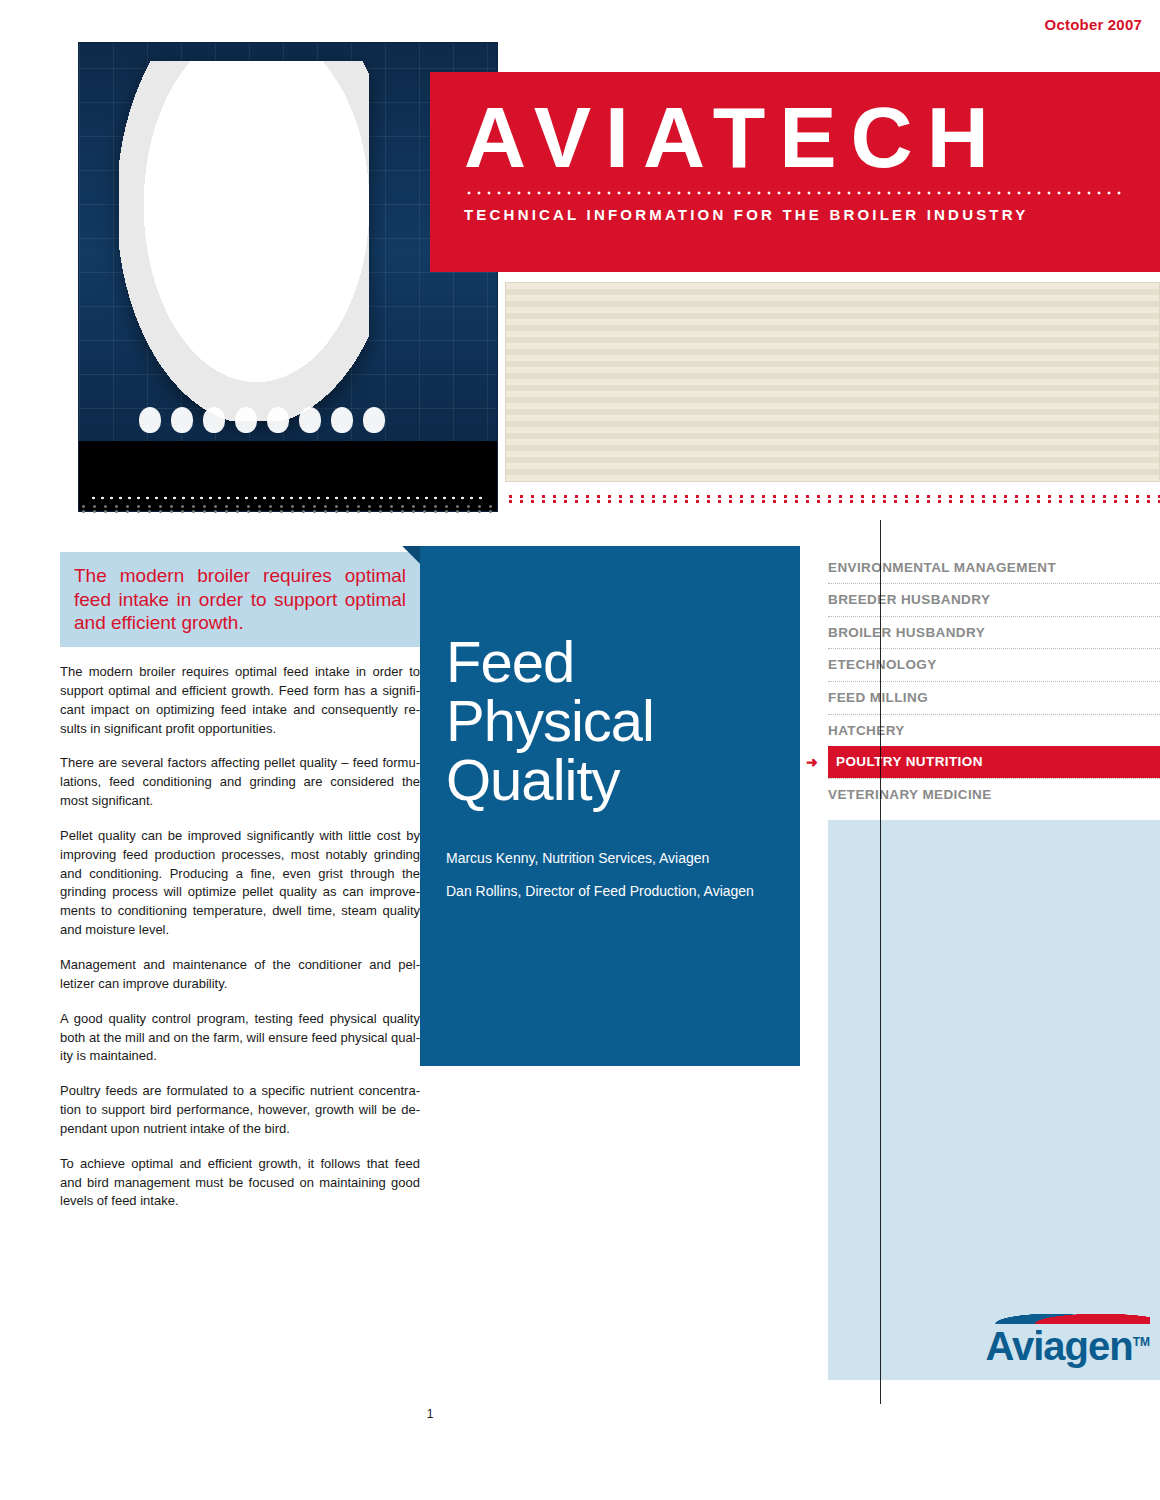October 2007
AVIATECH
TECHNICAL INFORMATION FOR THE BROILER INDUSTRY
The modern broiler requires optimal feed intake in order to support optimal and efficient growth.
The modern broiler requires optimal feed intake in order to support optimal and efficient growth. Feed form has a significant impact on optimizing feed intake and consequently results in significant profit opportunities.
There are several factors affecting pellet quality – feed formulations, feed conditioning and grinding are considered the most significant.
Pellet quality can be improved significantly with little cost by improving feed production processes, most notably grinding and conditioning. Producing a fine, even grist through the grinding process will optimize pellet quality as can improvements to conditioning temperature, dwell time, steam quality and moisture level.
Management and maintenance of the conditioner and pelletizer can improve durability.
A good quality control program, testing feed physical quality both at the mill and on the farm, will ensure feed physical quality is maintained.
Poultry feeds are formulated to a specific nutrient concentration to support bird performance, however, growth will be dependant upon nutrient intake of the bird.
To achieve optimal and efficient growth, it follows that feed and bird management must be focused on maintaining good levels of feed intake.
Feed
Physical
Quality
Marcus Kenny, Nutrition Services, Aviagen
Dan Rollins, Director of Feed Production, Aviagen
ENVIRONMENTAL MANAGEMENT
BREEDER HUSBANDRY
BROILER HUSBANDRY
ETECHNOLOGY
FEED MILLING
HATCHERY
POULTRY NUTRITION
VETERINARY MEDICINE
AviagenTM
1